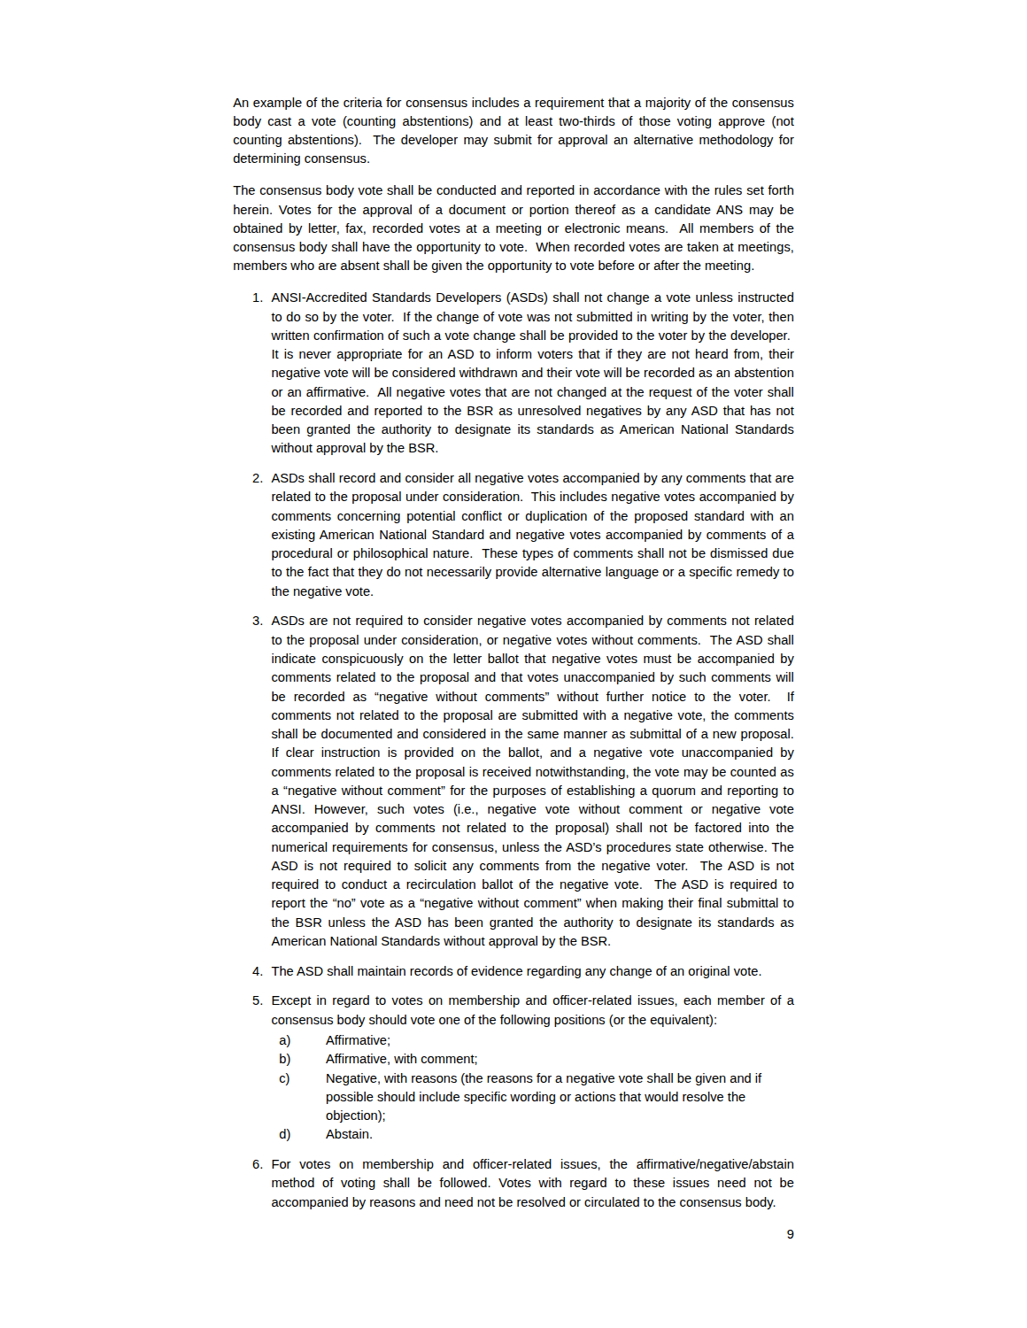An example of the criteria for consensus includes a requirement that a majority of the consensus body cast a vote (counting abstentions) and at least two-thirds of those voting approve (not counting abstentions). The developer may submit for approval an alternative methodology for determining consensus.
The consensus body vote shall be conducted and reported in accordance with the rules set forth herein. Votes for the approval of a document or portion thereof as a candidate ANS may be obtained by letter, fax, recorded votes at a meeting or electronic means. All members of the consensus body shall have the opportunity to vote. When recorded votes are taken at meetings, members who are absent shall be given the opportunity to vote before or after the meeting.
ANSI-Accredited Standards Developers (ASDs) shall not change a vote unless instructed to do so by the voter. If the change of vote was not submitted in writing by the voter, then written confirmation of such a vote change shall be provided to the voter by the developer. It is never appropriate for an ASD to inform voters that if they are not heard from, their negative vote will be considered withdrawn and their vote will be recorded as an abstention or an affirmative. All negative votes that are not changed at the request of the voter shall be recorded and reported to the BSR as unresolved negatives by any ASD that has not been granted the authority to designate its standards as American National Standards without approval by the BSR.
ASDs shall record and consider all negative votes accompanied by any comments that are related to the proposal under consideration. This includes negative votes accompanied by comments concerning potential conflict or duplication of the proposed standard with an existing American National Standard and negative votes accompanied by comments of a procedural or philosophical nature. These types of comments shall not be dismissed due to the fact that they do not necessarily provide alternative language or a specific remedy to the negative vote.
ASDs are not required to consider negative votes accompanied by comments not related to the proposal under consideration, or negative votes without comments. The ASD shall indicate conspicuously on the letter ballot that negative votes must be accompanied by comments related to the proposal and that votes unaccompanied by such comments will be recorded as “negative without comments” without further notice to the voter. If comments not related to the proposal are submitted with a negative vote, the comments shall be documented and considered in the same manner as submittal of a new proposal. If clear instruction is provided on the ballot, and a negative vote unaccompanied by comments related to the proposal is received notwithstanding, the vote may be counted as a “negative without comment” for the purposes of establishing a quorum and reporting to ANSI. However, such votes (i.e., negative vote without comment or negative vote accompanied by comments not related to the proposal) shall not be factored into the numerical requirements for consensus, unless the ASD’s procedures state otherwise. The ASD is not required to solicit any comments from the negative voter. The ASD is not required to conduct a recirculation ballot of the negative vote. The ASD is required to report the “no” vote as a “negative without comment” when making their final submittal to the BSR unless the ASD has been granted the authority to designate its standards as American National Standards without approval by the BSR.
The ASD shall maintain records of evidence regarding any change of an original vote.
Except in regard to votes on membership and officer-related issues, each member of a consensus body should vote one of the following positions (or the equivalent):
a) Affirmative;
b) Affirmative, with comment;
c) Negative, with reasons (the reasons for a negative vote shall be given and if possible should include specific wording or actions that would resolve the objection);
d) Abstain.
For votes on membership and officer-related issues, the affirmative/negative/abstain method of voting shall be followed. Votes with regard to these issues need not be accompanied by reasons and need not be resolved or circulated to the consensus body.
9